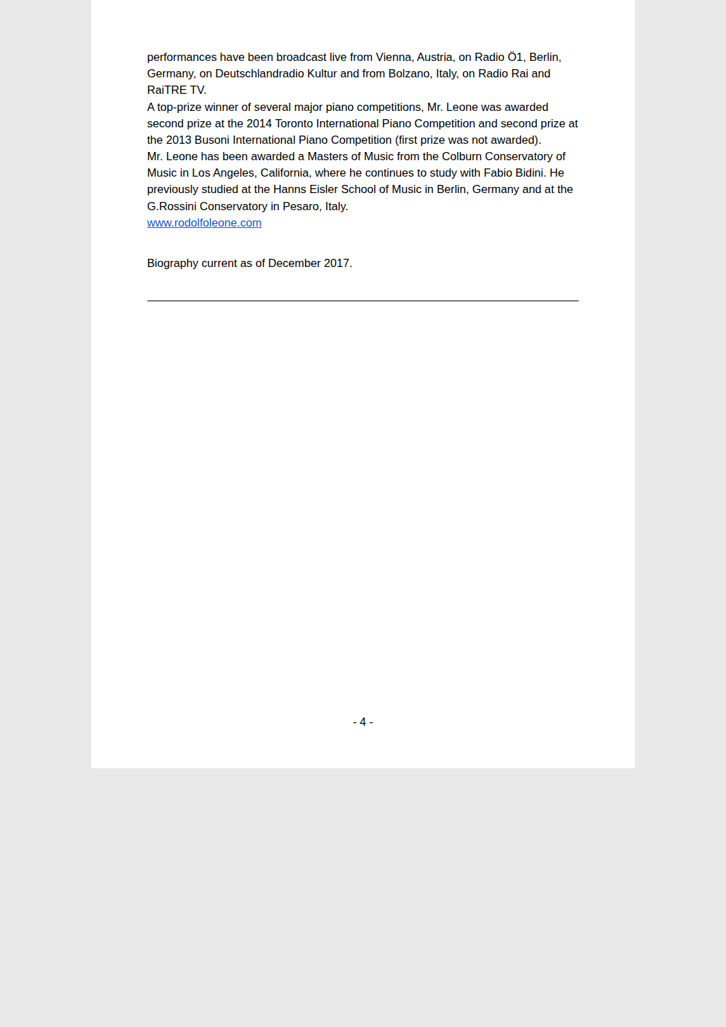performances have been broadcast live from Vienna, Austria, on Radio Ö1, Berlin, Germany, on Deutschlandradio Kultur and from Bolzano, Italy, on Radio Rai and RaiTRE TV.
A top-prize winner of several major piano competitions, Mr. Leone was awarded second prize at the 2014 Toronto International Piano Competition and second prize at the 2013 Busoni International Piano Competition (first prize was not awarded).
Mr. Leone has been awarded a Masters of Music from the Colburn Conservatory of Music in Los Angeles, California, where he continues to study with Fabio Bidini. He previously studied at the Hanns Eisler School of Music in Berlin, Germany and at the G.Rossini Conservatory in Pesaro, Italy.
www.rodolfoleone.com
Biography current as of December 2017.
- 4 -